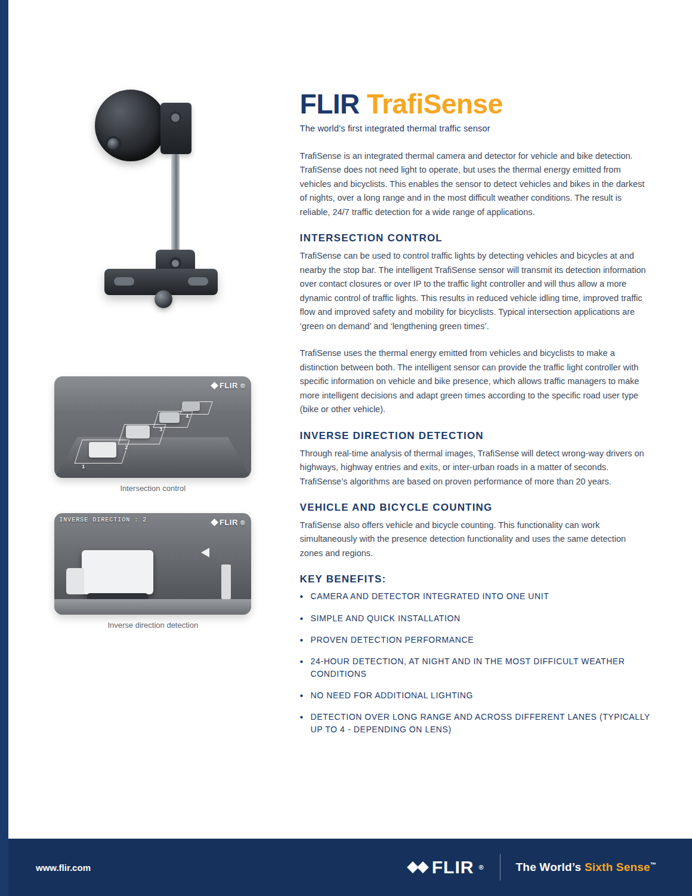1 2 3 4
FLIR®
Intersection control
INVERSE DIRECTION : 2
FLIR®
Inverse direction detection
FLIR TrafiSense
The world’s first integrated thermal traffic sensor
TrafiSense is an integrated thermal camera and detector for vehicle and bike detection. TrafiSense does not need light to operate, but uses the thermal energy emitted from vehicles and bicyclists. This enables the sensor to detect vehicles and bikes in the darkest of nights, over a long range and in the most difficult weather conditions. The result is reliable, 24/7 traffic detection for a wide range of applications.
Intersection control
TrafiSense can be used to control traffic lights by detecting vehicles and bicycles at and nearby the stop bar. The intelligent TrafiSense sensor will transmit its detection information over contact closures or over IP to the traffic light controller and will thus allow a more dynamic control of traffic lights. This results in reduced vehicle idling time, improved traffic flow and improved safety and mobility for bicyclists. Typical intersection applications are ‘green on demand’ and ‘lengthening green times’.
TrafiSense uses the thermal energy emitted from vehicles and bicyclists to make a distinction between both. The intelligent sensor can provide the traffic light controller with specific information on vehicle and bike presence, which allows traffic managers to make more intelligent decisions and adapt green times according to the specific road user type (bike or other vehicle).
Inverse direction detection
Through real-time analysis of thermal images, TrafiSense will detect wrong-way drivers on highways, highway entries and exits, or inter-urban roads in a matter of seconds. TrafiSense’s algorithms are based on proven performance of more than 20 years.
Vehicle and bicycle counting
TrafiSense also offers vehicle and bicycle counting. This functionality can work simultaneously with the presence detection functionality and uses the same detection zones and regions.
Key benefits:
Camera and detector integrated into one unit
Simple and quick installation
Proven detection performance
24-hour detection, at night and in the most difficult weather conditions
No need for additional lighting
Detection over long range and across different lanes (typically up to 4 - depending on lens)
www.flir.com
FLIR®
The World’s Sixth Sense™